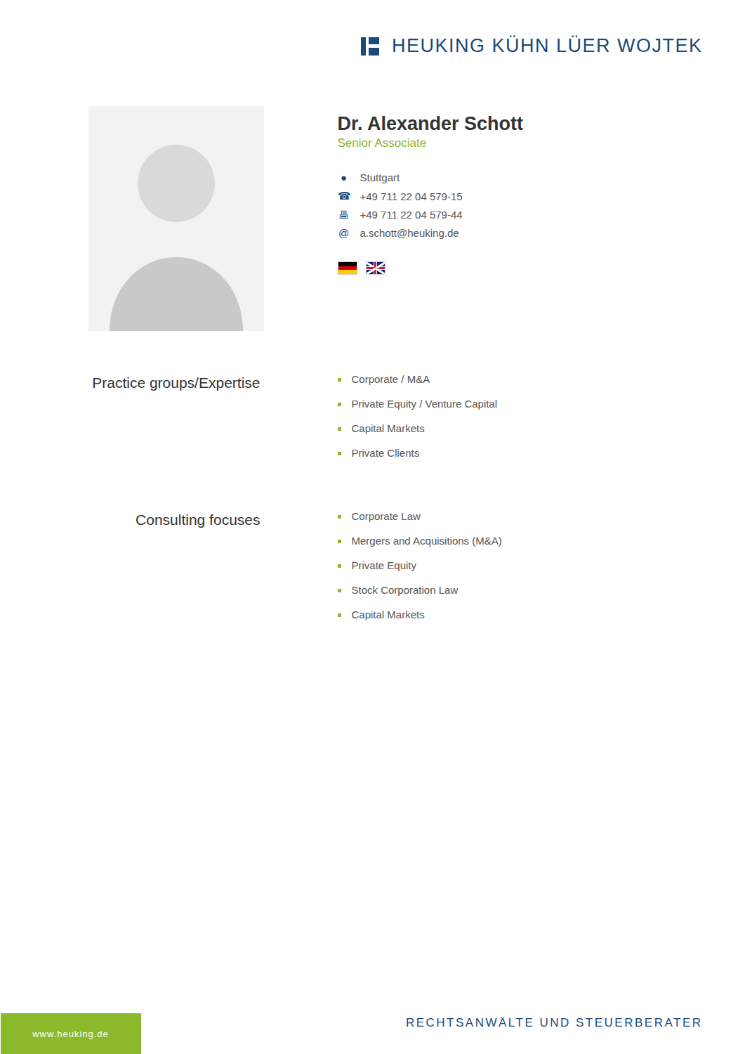HEUKING KÜHN LÜER WOJTEK
Dr. Alexander Schott
Senior Associate
●Stuttgart
☎+49 711 22 04 579-15
🖶+49 711 22 04 579-44
@a.schott@heuking.de
Practice groups/Expertise
Corporate / M&A
Private Equity / Venture Capital
Capital Markets
Private Clients
Consulting focuses
Corporate Law
Mergers and Acquisitions (M&A)
Private Equity
Stock Corporation Law
Capital Markets
www.heuking.de
RECHTSANWÄLTE UND STEUERBERATER